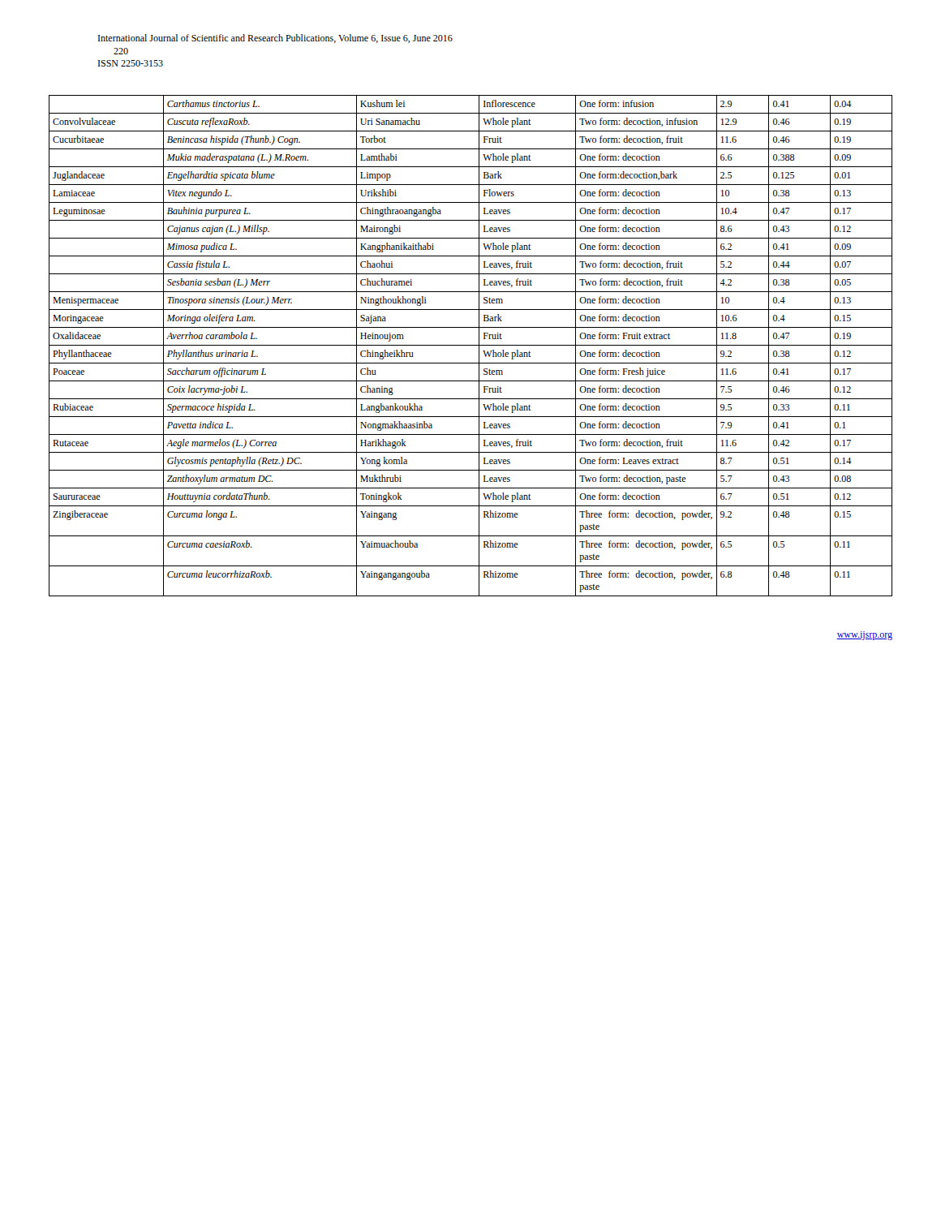International Journal of Scientific and Research Publications, Volume 6, Issue 6, June 2016
220
ISSN 2250-3153
| | Carthamus tinctorius L. | Kushum lei | Inflorescence | One form: infusion | 2.9 | 0.41 | 0.04 |
| Convolvulaceae | Cuscuta reflexaRoxb. | Uri Sanamachu | Whole plant | Two form: decoction, infusion | 12.9 | 0.46 | 0.19 |
| Cucurbitaeae | Benincasa hispida (Thunb.) Cogn. | Torbot | Fruit | Two form: decoction, fruit | 11.6 | 0.46 | 0.19 |
| | Mukia maderaspatana (L.) M.Roem. | Lamthabi | Whole plant | One form: decoction | 6.6 | 0.388 | 0.09 |
| Juglandaceae | Engelhardtia spicata blume | Limpop | Bark | One form:decoction,bark | 2.5 | 0.125 | 0.01 |
| Lamiaceae | Vitex negundo L. | Urikshibi | Flowers | One form: decoction | 10 | 0.38 | 0.13 |
| Leguminosae | Bauhinia purpurea L. | Chingthraoangangba | Leaves | One form: decoction | 10.4 | 0.47 | 0.17 |
| | Cajanus cajan (L.) Millsp. | Mairongbi | Leaves | One form: decoction | 8.6 | 0.43 | 0.12 |
| | Mimosa pudica L. | Kangphanikaithabi | Whole plant | One form: decoction | 6.2 | 0.41 | 0.09 |
| | Cassia fistula L. | Chaohui | Leaves, fruit | Two form: decoction, fruit | 5.2 | 0.44 | 0.07 |
| | Sesbania sesban (L.) Merr | Chuchuramei | Leaves, fruit | Two form: decoction, fruit | 4.2 | 0.38 | 0.05 |
| Menispermaceae | Tinospora sinensis (Lour.) Merr. | Ningthoukhongli | Stem | One form: decoction | 10 | 0.4 | 0.13 |
| Moringaceae | Moringa oleifera Lam. | Sajana | Bark | One form: decoction | 10.6 | 0.4 | 0.15 |
| Oxalidaceae | Averrhoa carambola L. | Heinoujom | Fruit | One form: Fruit extract | 11.8 | 0.47 | 0.19 |
| Phyllanthaceae | Phyllanthus urinaria L. | Chingheikhru | Whole plant | One form: decoction | 9.2 | 0.38 | 0.12 |
| Poaceae | Saccharum officinarum L | Chu | Stem | One form: Fresh juice | 11.6 | 0.41 | 0.17 |
| | Coix lacryma-jobi L. | Chaning | Fruit | One form: decoction | 7.5 | 0.46 | 0.12 |
| Rubiaceae | Spermacoce hispida L. | Langbankoukha | Whole plant | One form: decoction | 9.5 | 0.33 | 0.11 |
| | Pavetta indica L. | Nongmakhaasinba | Leaves | One form: decoction | 7.9 | 0.41 | 0.1 |
| Rutaceae | Aegle marmelos (L.) Correa | Harikhagok | Leaves, fruit | Two form: decoction, fruit | 11.6 | 0.42 | 0.17 |
| | Glycosmis pentaphylla (Retz.) DC. | Yong komla | Leaves | One form: Leaves extract | 8.7 | 0.51 | 0.14 |
| | Zanthoxylum armatum DC. | Mukthrubi | Leaves | Two form: decoction, paste | 5.7 | 0.43 | 0.08 |
| Saururaceae | Houttuynia cordataThunb. | Toningkok | Whole plant | One form: decoction | 6.7 | 0.51 | 0.12 |
| Zingiberaceae | Curcuma longa L. | Yaingang | Rhizome | Three form: decoction, powder, paste | 9.2 | 0.48 | 0.15 |
| | Curcuma caesiaRoxb. | Yaimuachouba | Rhizome | Three form: decoction, powder, paste | 6.5 | 0.5 | 0.11 |
| | Curcuma leucorrhizaRoxb. | Yaingangangouba | Rhizome | Three form: decoction, powder, paste | 6.8 | 0.48 | 0.11 |
www.ijsrp.org